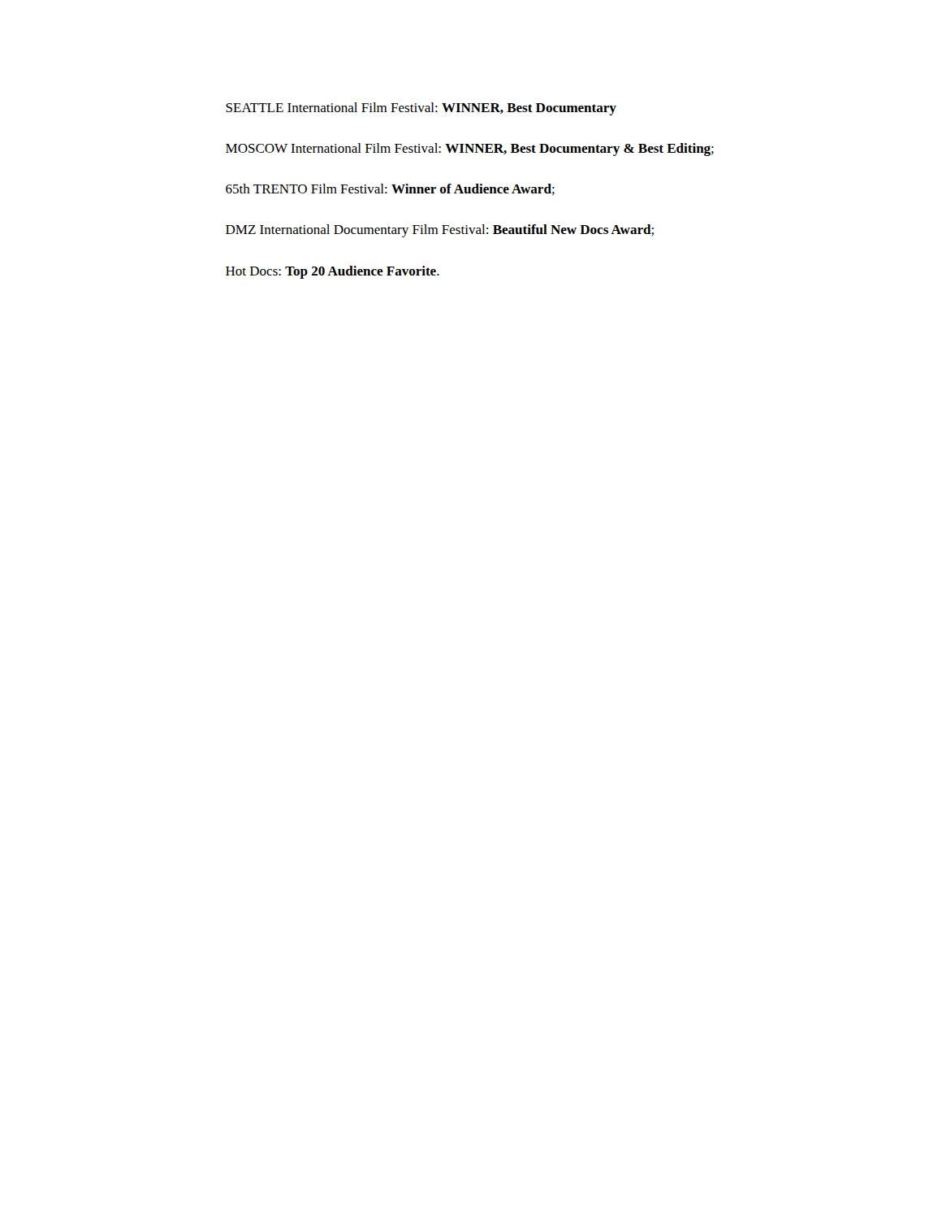SEATTLE International Film Festival: WINNER, Best Documentary
MOSCOW International Film Festival: WINNER, Best Documentary & Best Editing;
65th TRENTO Film Festival: Winner of Audience Award;
DMZ International Documentary Film Festival: Beautiful New Docs Award;
Hot Docs: Top 20 Audience Favorite.